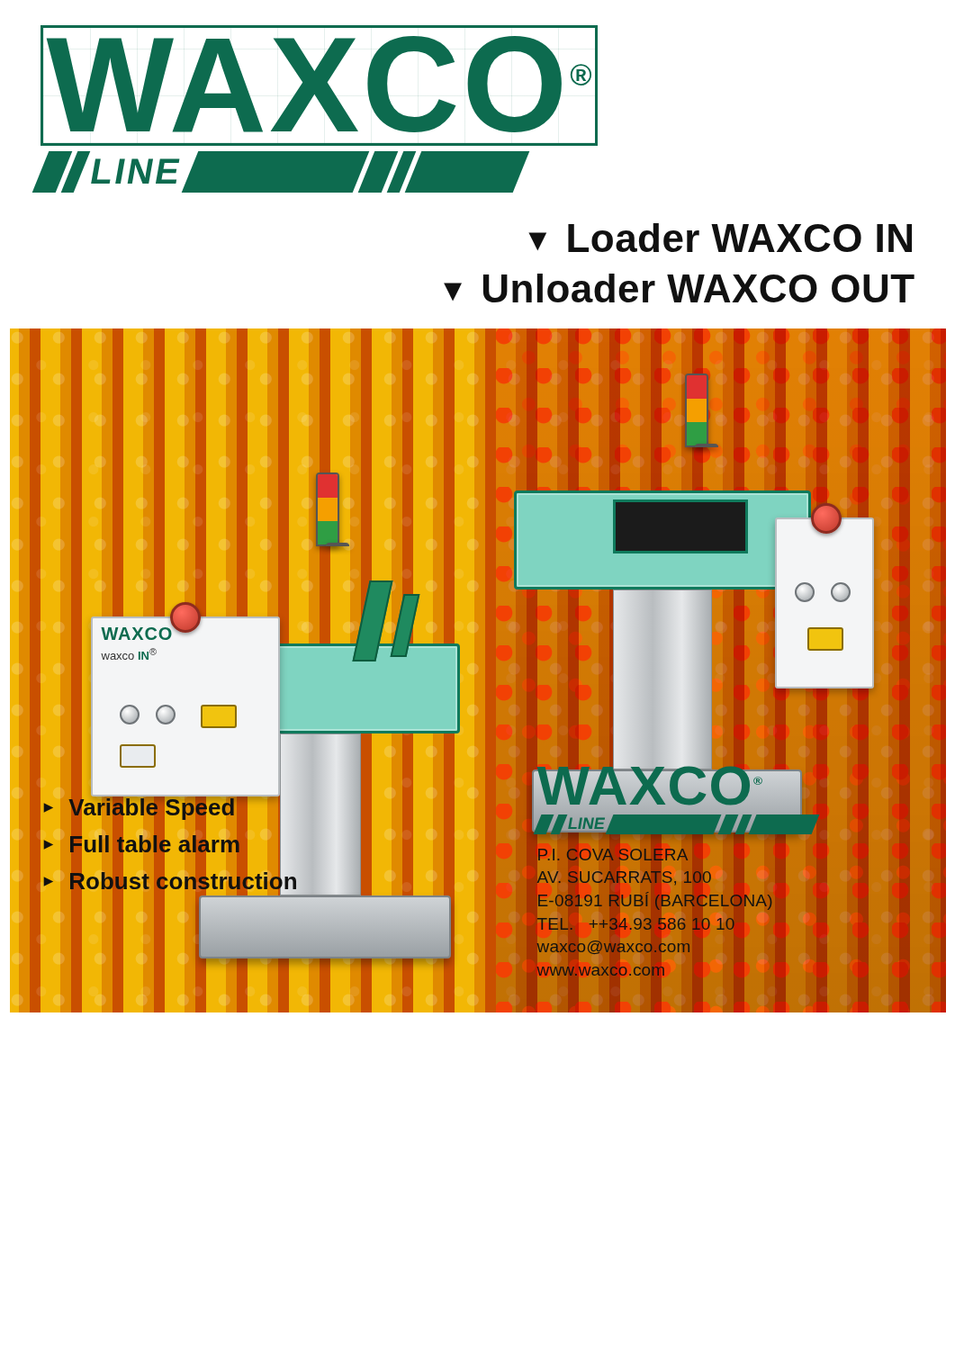WAXCO®
LINE
▼Loader WAXCO IN
▼Unloader WAXCO OUT
WAXCO
waxco IN®
Variable Speed
Full table alarm
Robust construction
WAXCO®
LINE
P.I. COVA SOLERA
AV. SUCARRATS, 100
E-08191 RUBÍ (BARCELONA)
TEL. ++34.93 586 10 10
waxco@waxco.com
www.waxco.com